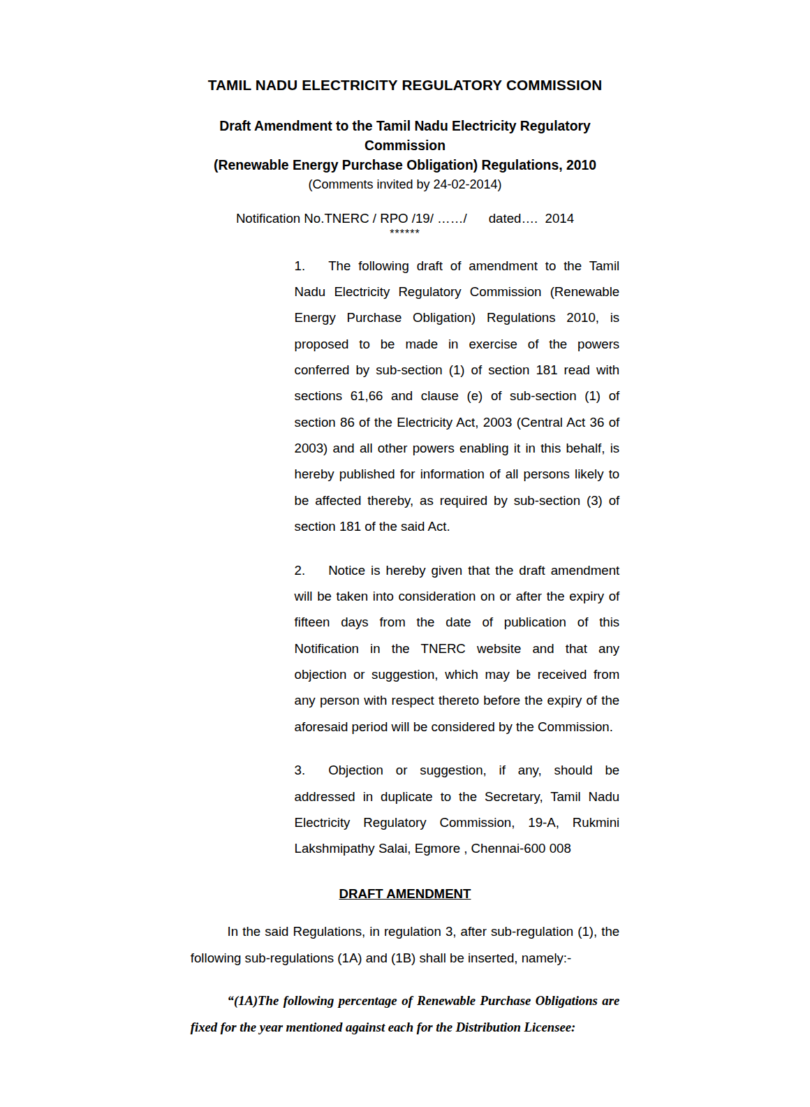TAMIL NADU ELECTRICITY REGULATORY COMMISSION
Draft Amendment to the Tamil Nadu Electricity Regulatory Commission
(Renewable Energy Purchase Obligation) Regulations, 2010
(Comments invited by 24-02-2014)
Notification No.TNERC / RPO /19/ ……/ dated…. 2014
******
1. The following draft of amendment to the Tamil Nadu Electricity Regulatory Commission (Renewable Energy Purchase Obligation) Regulations 2010, is proposed to be made in exercise of the powers conferred by sub-section (1) of section 181 read with sections 61,66 and clause (e) of sub-section (1) of section 86 of the Electricity Act, 2003 (Central Act 36 of 2003) and all other powers enabling it in this behalf, is hereby published for information of all persons likely to be affected thereby, as required by sub-section (3) of section 181 of the said Act.
2. Notice is hereby given that the draft amendment will be taken into consideration on or after the expiry of fifteen days from the date of publication of this Notification in the TNERC website and that any objection or suggestion, which may be received from any person with respect thereto before the expiry of the aforesaid period will be considered by the Commission.
3. Objection or suggestion, if any, should be addressed in duplicate to the Secretary, Tamil Nadu Electricity Regulatory Commission, 19-A, Rukmini Lakshmipathy Salai, Egmore , Chennai-600 008
DRAFT AMENDMENT
In the said Regulations, in regulation 3, after sub-regulation (1), the following sub-regulations (1A) and (1B) shall be inserted, namely:-
“(1A)The following percentage of Renewable Purchase Obligations are fixed for the year mentioned against each for the Distribution Licensee: